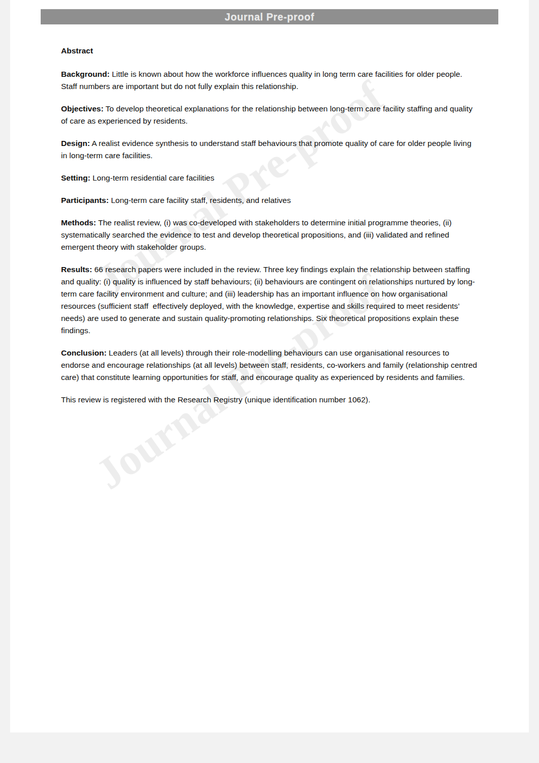Journal Pre-proof
Journal Pre-proof Journal Pre-proof
Abstract
Background: Little is known about how the workforce influences quality in long term care facilities for older people. Staff numbers are important but do not fully explain this relationship.
Objectives: To develop theoretical explanations for the relationship between long-term care facility staffing and quality of care as experienced by residents.
Design: A realist evidence synthesis to understand staff behaviours that promote quality of care for older people living in long-term care facilities.
Setting: Long-term residential care facilities
Participants: Long-term care facility staff, residents, and relatives
Methods: The realist review, (i) was co-developed with stakeholders to determine initial programme theories, (ii) systematically searched the evidence to test and develop theoretical propositions, and (iii) validated and refined emergent theory with stakeholder groups.
Results: 66 research papers were included in the review. Three key findings explain the relationship between staffing and quality: (i) quality is influenced by staff behaviours; (ii) behaviours are contingent on relationships nurtured by long-term care facility environment and culture; and (iii) leadership has an important influence on how organisational resources (sufficient staff effectively deployed, with the knowledge, expertise and skills required to meet residents’ needs) are used to generate and sustain quality-promoting relationships. Six theoretical propositions explain these findings.
Conclusion: Leaders (at all levels) through their role-modelling behaviours can use organisational resources to endorse and encourage relationships (at all levels) between staff, residents, co-workers and family (relationship centred care) that constitute learning opportunities for staff, and encourage quality as experienced by residents and families.
This review is registered with the Research Registry (unique identification number 1062).